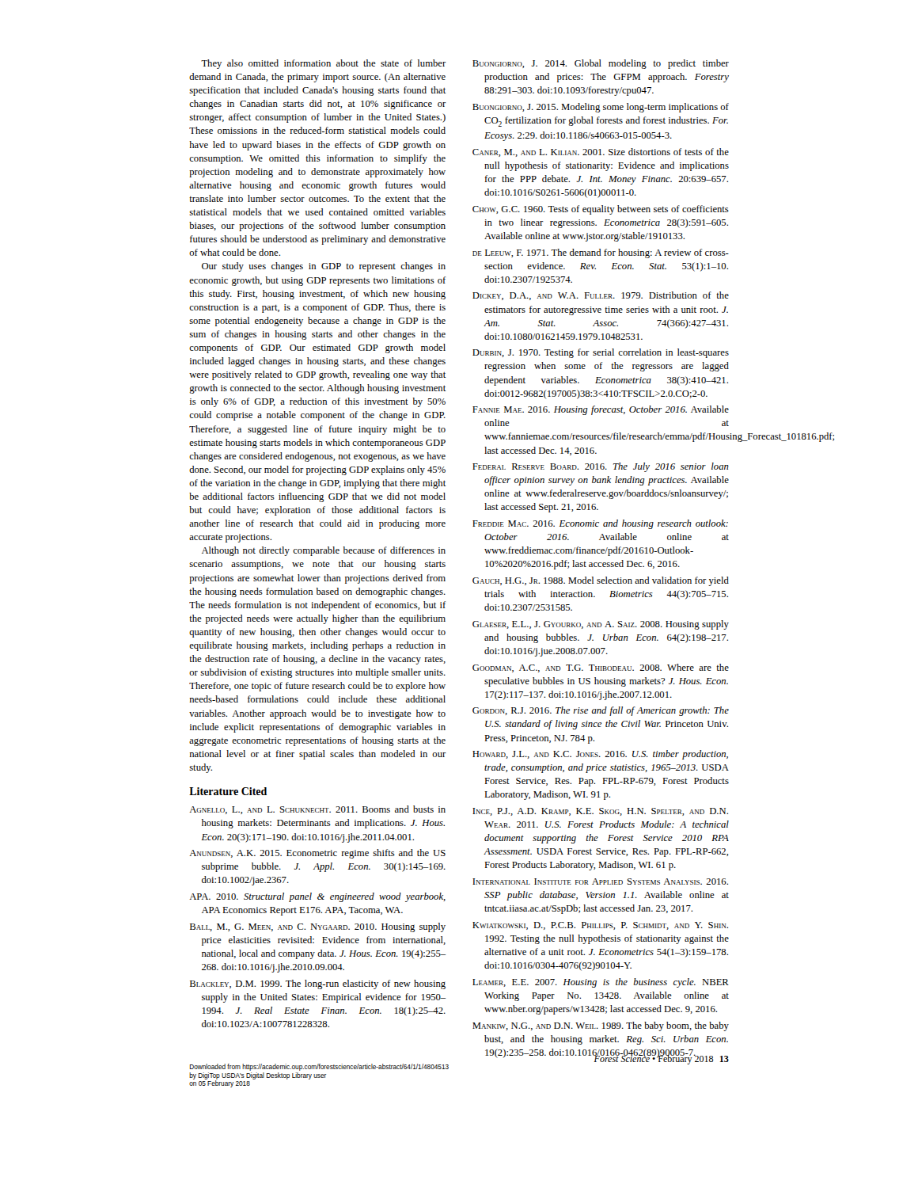They also omitted information about the state of lumber demand in Canada, the primary import source. (An alternative specification that included Canada's housing starts found that changes in Canadian starts did not, at 10% significance or stronger, affect consumption of lumber in the United States.) These omissions in the reduced-form statistical models could have led to upward biases in the effects of GDP growth on consumption. We omitted this information to simplify the projection modeling and to demonstrate approximately how alternative housing and economic growth futures would translate into lumber sector outcomes. To the extent that the statistical models that we used contained omitted variables biases, our projections of the softwood lumber consumption futures should be understood as preliminary and demonstrative of what could be done.
Our study uses changes in GDP to represent changes in economic growth, but using GDP represents two limitations of this study. First, housing investment, of which new housing construction is a part, is a component of GDP. Thus, there is some potential endogeneity because a change in GDP is the sum of changes in housing starts and other changes in the components of GDP. Our estimated GDP growth model included lagged changes in housing starts, and these changes were positively related to GDP growth, revealing one way that growth is connected to the sector. Although housing investment is only 6% of GDP, a reduction of this investment by 50% could comprise a notable component of the change in GDP. Therefore, a suggested line of future inquiry might be to estimate housing starts models in which contemporaneous GDP changes are considered endogenous, not exogenous, as we have done. Second, our model for projecting GDP explains only 45% of the variation in the change in GDP, implying that there might be additional factors influencing GDP that we did not model but could have; exploration of those additional factors is another line of research that could aid in producing more accurate projections.
Although not directly comparable because of differences in scenario assumptions, we note that our housing starts projections are somewhat lower than projections derived from the housing needs formulation based on demographic changes. The needs formulation is not independent of economics, but if the projected needs were actually higher than the equilibrium quantity of new housing, then other changes would occur to equilibrate housing markets, including perhaps a reduction in the destruction rate of housing, a decline in the vacancy rates, or subdivision of existing structures into multiple smaller units. Therefore, one topic of future research could be to explore how needs-based formulations could include these additional variables. Another approach would be to investigate how to include explicit representations of demographic variables in aggregate econometric representations of housing starts at the national level or at finer spatial scales than modeled in our study.
Literature Cited
Agnello, L., and L. Schuknecht. 2011. Booms and busts in housing markets: Determinants and implications. J. Hous. Econ. 20(3):171–190. doi:10.1016/j.jhe.2011.04.001.
Anundsen, A.K. 2015. Econometric regime shifts and the US subprime bubble. J. Appl. Econ. 30(1):145–169. doi:10.1002/jae.2367.
APA. 2010. Structural panel & engineered wood yearbook, APA Economics Report E176. APA, Tacoma, WA.
Ball, M., G. Meen, and C. Nygaard. 2010. Housing supply price elasticities revisited: Evidence from international, national, local and company data. J. Hous. Econ. 19(4):255–268. doi:10.1016/j.jhe.2010.09.004.
Blackley, D.M. 1999. The long-run elasticity of new housing supply in the United States: Empirical evidence for 1950–1994. J. Real Estate Finan. Econ. 18(1):25–42. doi:10.1023/A:1007781228328.
Buongiorno, J. 2014. Global modeling to predict timber production and prices: The GFPM approach. Forestry 88:291–303. doi:10.1093/forestry/cpu047.
Buongiorno, J. 2015. Modeling some long-term implications of CO2 fertilization for global forests and forest industries. For. Ecosys. 2:29. doi:10.1186/s40663-015-0054-3.
Caner, M., and L. Kilian. 2001. Size distortions of tests of the null hypothesis of stationarity: Evidence and implications for the PPP debate. J. Int. Money Financ. 20:639–657. doi:10.1016/S0261-5606(01)00011-0.
Chow, G.C. 1960. Tests of equality between sets of coefficients in two linear regressions. Econometrica 28(3):591–605. Available online at www.jstor.org/stable/1910133.
de Leeuw, F. 1971. The demand for housing: A review of cross-section evidence. Rev. Econ. Stat. 53(1):1–10. doi:10.2307/1925374.
Dickey, D.A., and W.A. Fuller. 1979. Distribution of the estimators for autoregressive time series with a unit root. J. Am. Stat. Assoc. 74(366):427–431. doi:10.1080/01621459.1979.10482531.
Durbin, J. 1970. Testing for serial correlation in least-squares regression when some of the regressors are lagged dependent variables. Econometrica 38(3):410–421. doi:0012-9682(197005)38:3<410:TFSCIL>2.0.CO;2-0.
Fannie Mae. 2016. Housing forecast, October 2016. Available online at www.fanniemae.com/resources/file/research/emma/pdf/Housing_Forecast_101816.pdf; last accessed Dec. 14, 2016.
Federal Reserve Board. 2016. The July 2016 senior loan officer opinion survey on bank lending practices. Available online at www.federalreserve.gov/boarddocs/snloansurvey/; last accessed Sept. 21, 2016.
Freddie Mac. 2016. Economic and housing research outlook: October 2016. Available online at www.freddiemac.com/finance/pdf/201610-Outlook-10%2020%2016.pdf; last accessed Dec. 6, 2016.
Gauch, H.G., Jr. 1988. Model selection and validation for yield trials with interaction. Biometrics 44(3):705–715. doi:10.2307/2531585.
Glaeser, E.L., J. Gyourko, and A. Saiz. 2008. Housing supply and housing bubbles. J. Urban Econ. 64(2):198–217. doi:10.1016/j.jue.2008.07.007.
Goodman, A.C., and T.G. Thibodeau. 2008. Where are the speculative bubbles in US housing markets? J. Hous. Econ. 17(2):117–137. doi:10.1016/j.jhe.2007.12.001.
Gordon, R.J. 2016. The rise and fall of American growth: The U.S. standard of living since the Civil War. Princeton Univ. Press, Princeton, NJ. 784 p.
Howard, J.L., and K.C. Jones. 2016. U.S. timber production, trade, consumption, and price statistics, 1965–2013. USDA Forest Service, Res. Pap. FPL-RP-679, Forest Products Laboratory, Madison, WI. 91 p.
Ince, P.J., A.D. Kramp, K.E. Skog, H.N. Spelter, and D.N. Wear. 2011. U.S. Forest Products Module: A technical document supporting the Forest Service 2010 RPA Assessment. USDA Forest Service, Res. Pap. FPL-RP-662, Forest Products Laboratory, Madison, WI. 61 p.
International Institute for Applied Systems Analysis. 2016. SSP public database, Version 1.1. Available online at tntcat.iiasa.ac.at/SspDb; last accessed Jan. 23, 2017.
Kwiatkowski, D., P.C.B. Phillips, P. Schmidt, and Y. Shin. 1992. Testing the null hypothesis of stationarity against the alternative of a unit root. J. Econometrics 54(1–3):159–178. doi:10.1016/0304-4076(92)90104-Y.
Leamer, E.E. 2007. Housing is the business cycle. NBER Working Paper No. 13428. Available online at www.nber.org/papers/w13428; last accessed Dec. 9, 2016.
Mankiw, N.G., and D.N. Weil. 1989. The baby boom, the baby bust, and the housing market. Reg. Sci. Urban Econ. 19(2):235–258. doi:10.1016/0166-0462(89)90005-7.
Forest Science • February 2018 13
Downloaded from https://academic.oup.com/forestscience/article-abstract/64/1/1/4804513
by DigiTop USDA's Digital Desktop Library user
on 05 February 2018